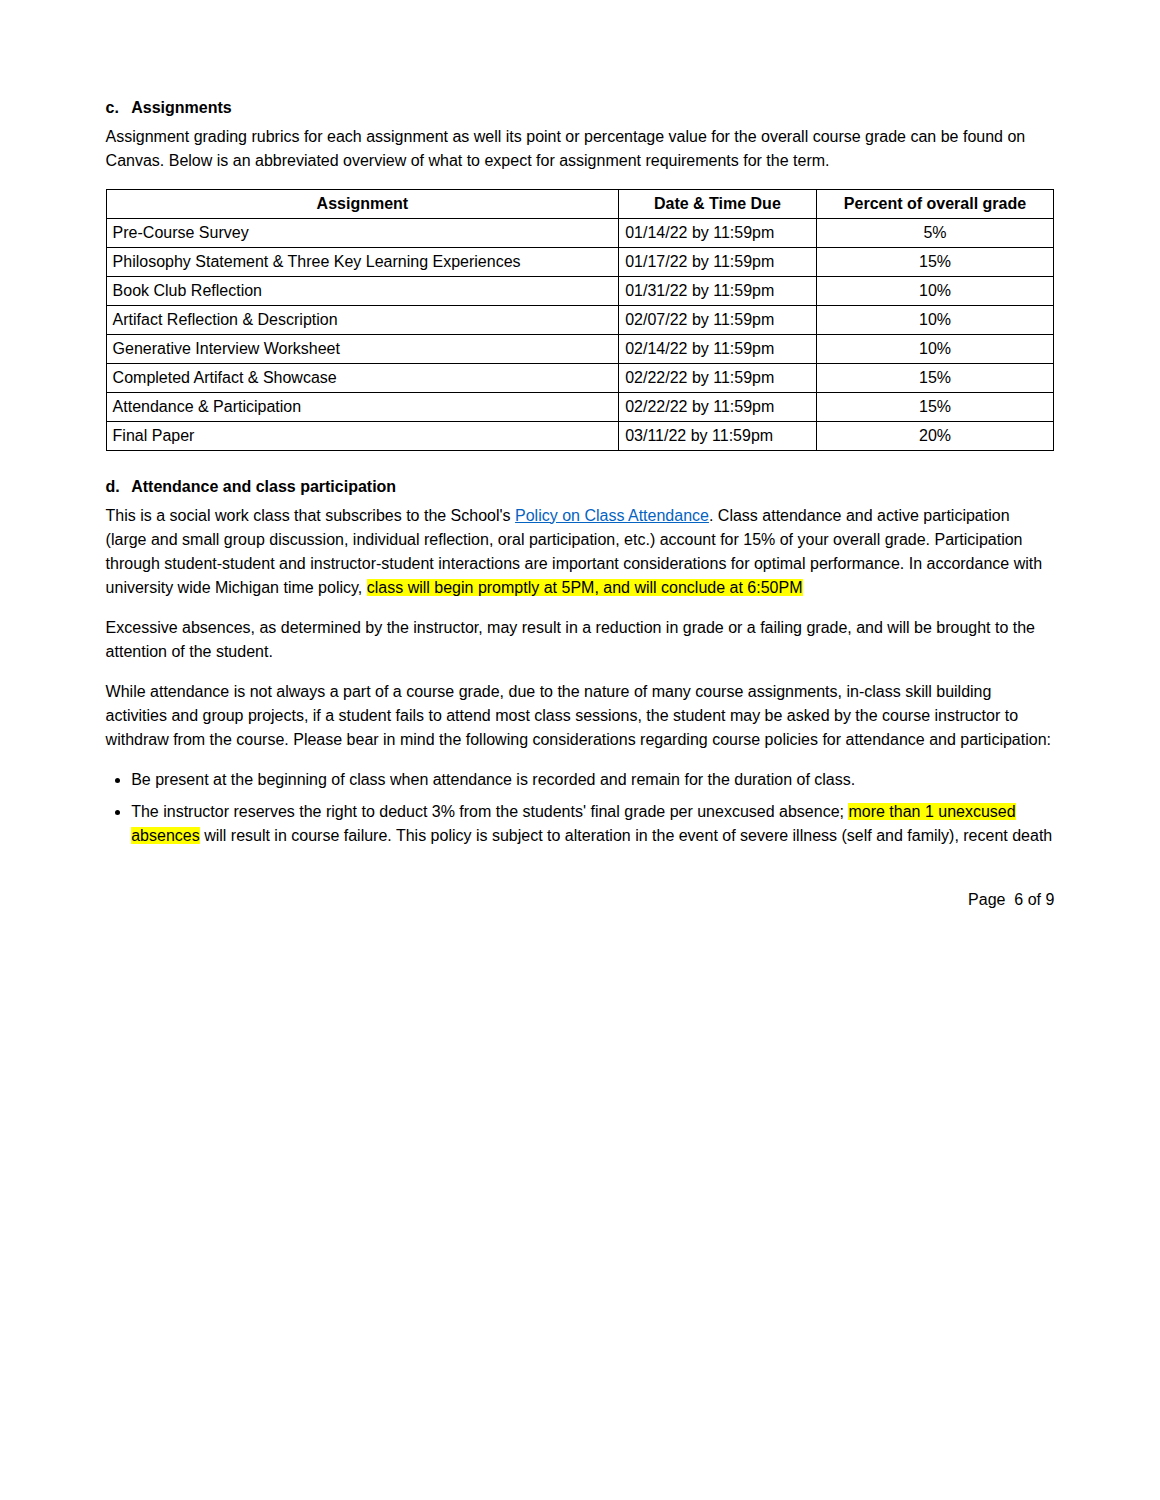c. Assignments
Assignment grading rubrics for each assignment as well its point or percentage value for the overall course grade can be found on Canvas. Below is an abbreviated overview of what to expect for assignment requirements for the term.
| Assignment | Date & Time Due | Percent of overall grade |
| --- | --- | --- |
| Pre-Course Survey | 01/14/22 by 11:59pm | 5% |
| Philosophy Statement & Three Key Learning Experiences | 01/17/22 by 11:59pm | 15% |
| Book Club Reflection | 01/31/22 by 11:59pm | 10% |
| Artifact Reflection & Description | 02/07/22 by 11:59pm | 10% |
| Generative Interview Worksheet | 02/14/22 by 11:59pm | 10% |
| Completed Artifact & Showcase | 02/22/22 by 11:59pm | 15% |
| Attendance & Participation | 02/22/22 by 11:59pm | 15% |
| Final Paper | 03/11/22 by 11:59pm | 20% |
d. Attendance and class participation
This is a social work class that subscribes to the School's Policy on Class Attendance. Class attendance and active participation (large and small group discussion, individual reflection, oral participation, etc.) account for 15% of your overall grade. Participation through student-student and instructor-student interactions are important considerations for optimal performance. In accordance with university wide Michigan time policy, class will begin promptly at 5PM, and will conclude at 6:50PM
Excessive absences, as determined by the instructor, may result in a reduction in grade or a failing grade, and will be brought to the attention of the student.
While attendance is not always a part of a course grade, due to the nature of many course assignments, in-class skill building activities and group projects, if a student fails to attend most class sessions, the student may be asked by the course instructor to withdraw from the course. Please bear in mind the following considerations regarding course policies for attendance and participation:
Be present at the beginning of class when attendance is recorded and remain for the duration of class.
The instructor reserves the right to deduct 3% from the students' final grade per unexcused absence; more than 1 unexcused absences will result in course failure. This policy is subject to alteration in the event of severe illness (self and family), recent death
Page 6 of 9